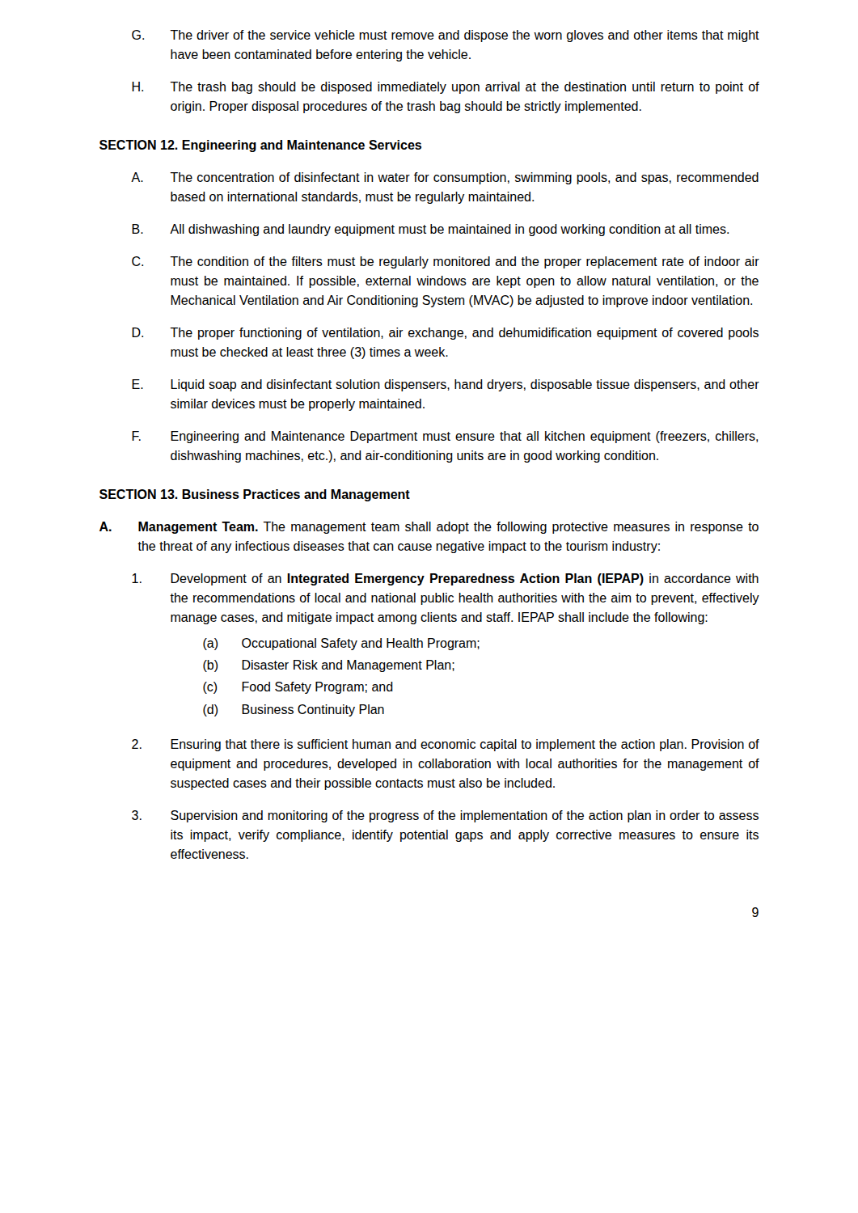G.
The driver of the service vehicle must remove and dispose the worn gloves and other items that might have been contaminated before entering the vehicle.
H.
The trash bag should be disposed immediately upon arrival at the destination until return to point of origin. Proper disposal procedures of the trash bag should be strictly implemented.
SECTION 12. Engineering and Maintenance Services
A.
The concentration of disinfectant in water for consumption, swimming pools, and spas, recommended based on international standards, must be regularly maintained.
B.
All dishwashing and laundry equipment must be maintained in good working condition at all times.
C.
The condition of the filters must be regularly monitored and the proper replacement rate of indoor air must be maintained. If possible, external windows are kept open to allow natural ventilation, or the Mechanical Ventilation and Air Conditioning System (MVAC) be adjusted to improve indoor ventilation.
D.
The proper functioning of ventilation, air exchange, and dehumidification equipment of covered pools must be checked at least three (3) times a week.
E.
Liquid soap and disinfectant solution dispensers, hand dryers, disposable tissue dispensers, and other similar devices must be properly maintained.
F.
Engineering and Maintenance Department must ensure that all kitchen equipment (freezers, chillers, dishwashing machines, etc.), and air-conditioning units are in good working condition.
SECTION 13. Business Practices and Management
A.
Management Team. The management team shall adopt the following protective measures in response to the threat of any infectious diseases that can cause negative impact to the tourism industry:
1.
Development of an Integrated Emergency Preparedness Action Plan (IEPAP) in accordance with the recommendations of local and national public health authorities with the aim to prevent, effectively manage cases, and mitigate impact among clients and staff. IEPAP shall include the following:
(a)
Occupational Safety and Health Program;
(b)
Disaster Risk and Management Plan;
(c)
Food Safety Program; and
(d)
Business Continuity Plan
2.
Ensuring that there is sufficient human and economic capital to implement the action plan. Provision of equipment and procedures, developed in collaboration with local authorities for the management of suspected cases and their possible contacts must also be included.
3.
Supervision and monitoring of the progress of the implementation of the action plan in order to assess its impact, verify compliance, identify potential gaps and apply corrective measures to ensure its effectiveness.
9